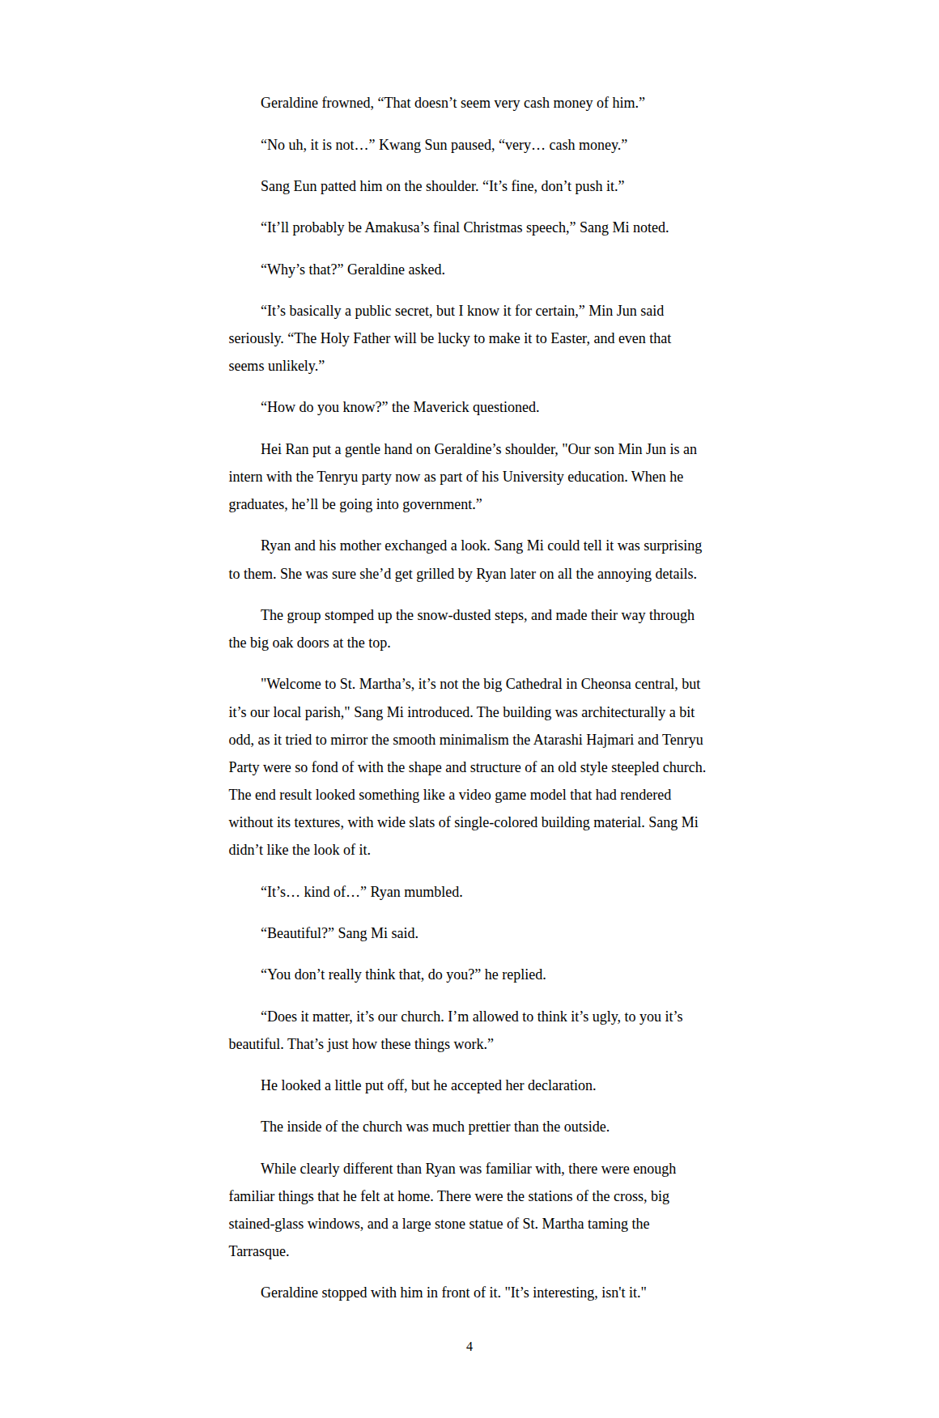Geraldine frowned, “That doesn’t seem very cash money of him.”
“No uh, it is not…” Kwang Sun paused, “very… cash money.”
Sang Eun patted him on the shoulder. “It’s fine, don’t push it.”
“It’ll probably be Amakusa’s final Christmas speech,” Sang Mi noted.
“Why’s that?” Geraldine asked.
“It’s basically a public secret, but I know it for certain,” Min Jun said seriously. “The Holy Father will be lucky to make it to Easter, and even that seems unlikely.”
“How do you know?” the Maverick questioned.
Hei Ran put a gentle hand on Geraldine’s shoulder, "Our son Min Jun is an intern with the Tenryu party now as part of his University education. When he graduates, he’ll be going into government.”
Ryan and his mother exchanged a look. Sang Mi could tell it was surprising to them. She was sure she’d get grilled by Ryan later on all the annoying details.
The group stomped up the snow-dusted steps, and made their way through the big oak doors at the top.
"Welcome to St. Martha’s, it’s not the big Cathedral in Cheonsa central, but it’s our local parish," Sang Mi introduced. The building was architecturally a bit odd, as it tried to mirror the smooth minimalism the Atarashi Hajmari and Tenryu Party were so fond of with the shape and structure of an old style steepled church. The end result looked something like a video game model that had rendered without its textures, with wide slats of single-colored building material. Sang Mi didn’t like the look of it.
“It’s… kind of…” Ryan mumbled.
“Beautiful?” Sang Mi said.
“You don’t really think that, do you?” he replied.
“Does it matter, it’s our church. I’m allowed to think it’s ugly, to you it’s beautiful. That’s just how these things work.”
He looked a little put off, but he accepted her declaration.
The inside of the church was much prettier than the outside.
While clearly different than Ryan was familiar with, there were enough familiar things that he felt at home. There were the stations of the cross, big stained-glass windows, and a large stone statue of St. Martha taming the Tarrasque.
Geraldine stopped with him in front of it. "It’s interesting, isn't it."
4